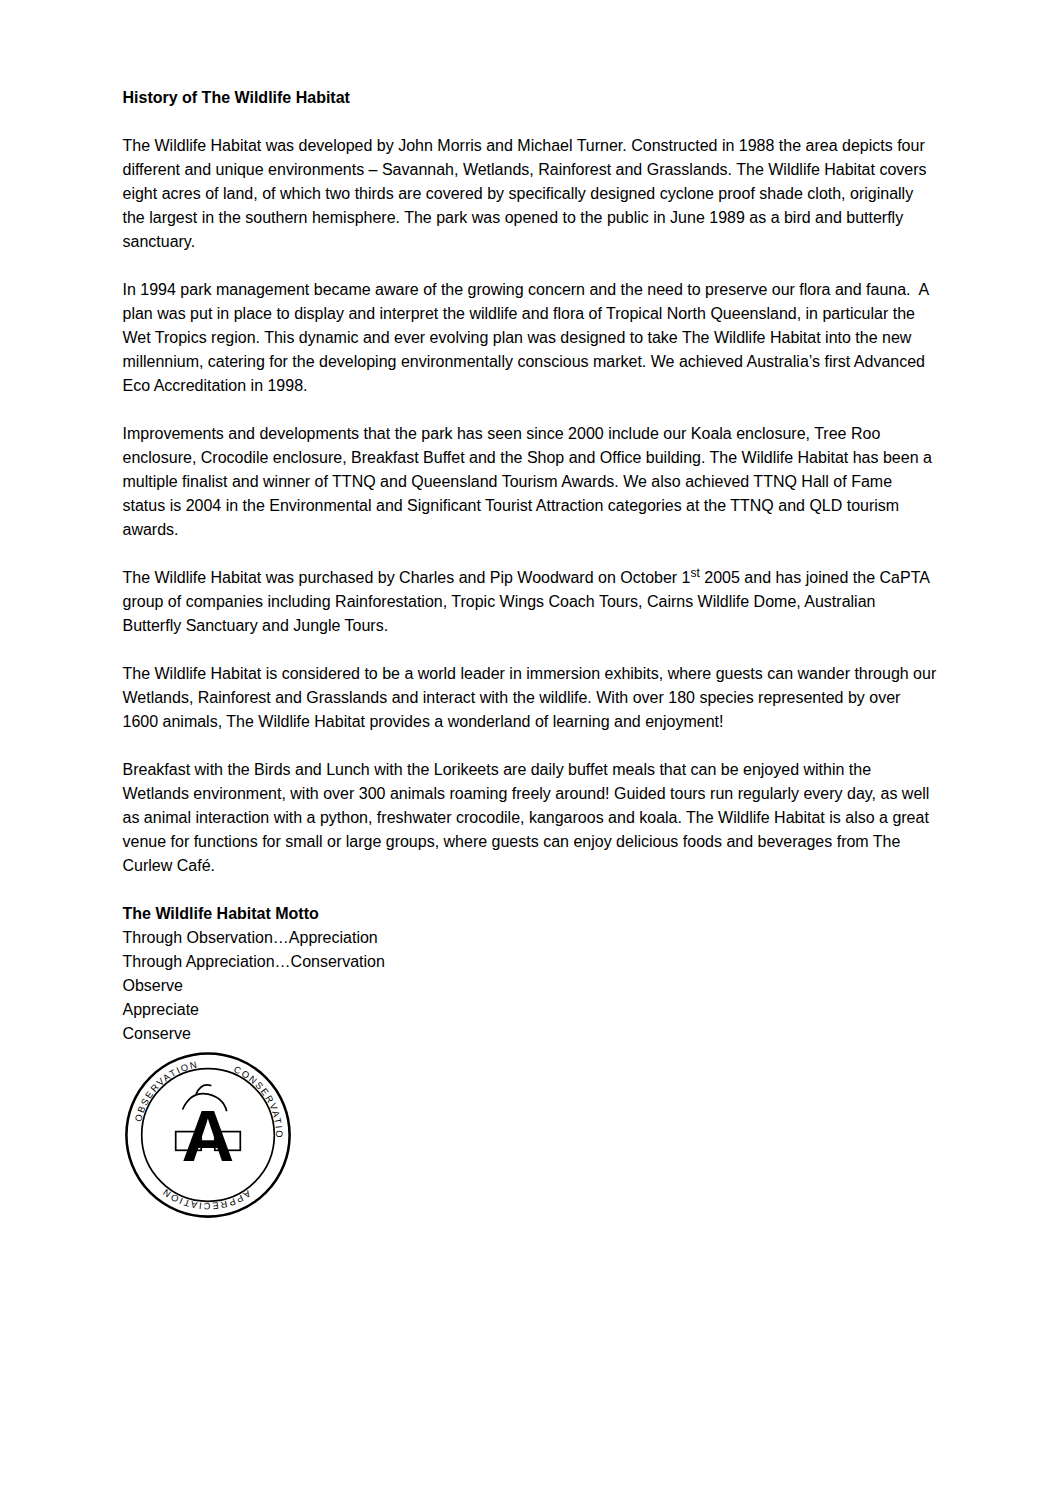History of The Wildlife Habitat
The Wildlife Habitat was developed by John Morris and Michael Turner. Constructed in 1988 the area depicts four different and unique environments – Savannah, Wetlands, Rainforest and Grasslands. The Wildlife Habitat covers eight acres of land, of which two thirds are covered by specifically designed cyclone proof shade cloth, originally the largest in the southern hemisphere. The park was opened to the public in June 1989 as a bird and butterfly sanctuary.
In 1994 park management became aware of the growing concern and the need to preserve our flora and fauna. A plan was put in place to display and interpret the wildlife and flora of Tropical North Queensland, in particular the Wet Tropics region. This dynamic and ever evolving plan was designed to take The Wildlife Habitat into the new millennium, catering for the developing environmentally conscious market. We achieved Australia’s first Advanced Eco Accreditation in 1998.
Improvements and developments that the park has seen since 2000 include our Koala enclosure, Tree Roo enclosure, Crocodile enclosure, Breakfast Buffet and the Shop and Office building. The Wildlife Habitat has been a multiple finalist and winner of TTNQ and Queensland Tourism Awards. We also achieved TTNQ Hall of Fame status is 2004 in the Environmental and Significant Tourist Attraction categories at the TTNQ and QLD tourism awards.
The Wildlife Habitat was purchased by Charles and Pip Woodward on October 1st 2005 and has joined the CaPTA group of companies including Rainforestation, Tropic Wings Coach Tours, Cairns Wildlife Dome, Australian Butterfly Sanctuary and Jungle Tours.
The Wildlife Habitat is considered to be a world leader in immersion exhibits, where guests can wander through our Wetlands, Rainforest and Grasslands and interact with the wildlife. With over 180 species represented by over 1600 animals, The Wildlife Habitat provides a wonderland of learning and enjoyment!
Breakfast with the Birds and Lunch with the Lorikeets are daily buffet meals that can be enjoyed within the Wetlands environment, with over 300 animals roaming freely around! Guided tours run regularly every day, as well as animal interaction with a python, freshwater crocodile, kangaroos and koala. The Wildlife Habitat is also a great venue for functions for small or large groups, where guests can enjoy delicious foods and beverages from The Curlew Café.
The Wildlife Habitat Motto
Through Observation…Appreciation
Through Appreciation…Conservation
Observe
Appreciate
Conserve